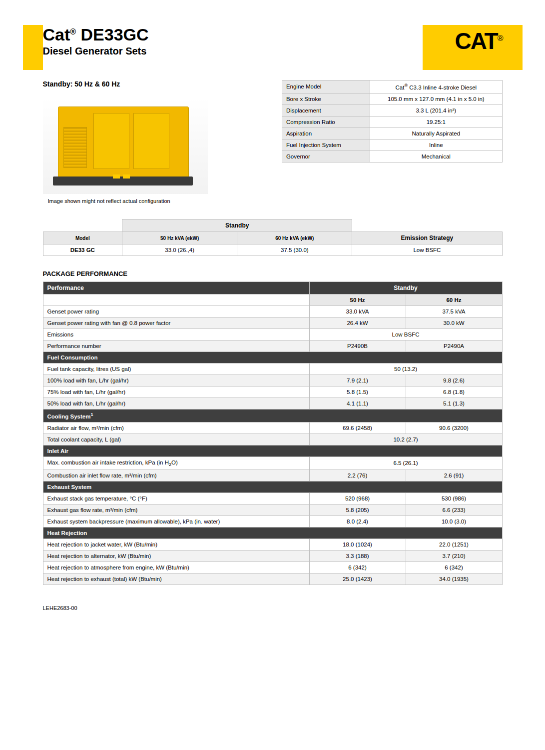Cat® DE33GC
Diesel Generator Sets
CAT®
Standby: 50 Hz & 60 Hz
CAT
Image shown might not reflect actual configuration
| Engine Model | Cat ® C3.3 Inline 4-stroke Diesel |
| Bore x Stroke | 105.0 mm x 127.0 mm (4.1 in x 5.0 in) |
| Displacement | 3.3 L (201.4 in³) |
| Compression Ratio | 19.25:1 |
| Aspiration | Naturally Aspirated |
| Fuel Injection System | Inline |
| Governor | Mechanical |
| | Standby | |
| --- | --- | --- |
| Model | 50 Hz kVA (ekW) | 60 Hz kVA (ekW) | Emission Strategy |
| DE33 GC | 33.0 (26.,4) | 37.5 (30.0) | Low BSFC |
PACKAGE PERFORMANCE
| Performance | Standby |
| --- | --- |
| | 50 Hz | 60 Hz |
| Genset power rating | 33.0 kVA | 37.5 kVA |
| Genset power rating with fan @ 0.8 power factor | 26.4 kW | 30.0 kW |
| Emissions | Low BSFC |
| Performance number | P2490B | P2490A |
| Fuel Consumption |
| Fuel tank capacity, litres (US gal) | 50 (13.2) |
| 100% load with fan, L/hr (gal/hr) | 7.9 (2.1) | 9.8 (2.6) |
| 75% load with fan, L/hr (gal/hr) | 5.8 (1.5) | 6.8 (1.8) |
| 50% load with fan, L/hr (gal/hr) | 4.1 (1.1) | 5.1 (1.3) |
| Cooling System 1 |
| Radiator air flow, m³/min (cfm) | 69.6 (2458) | 90.6 (3200) |
| Total coolant capacity, L (gal) | 10.2 (2.7) |
| Inlet Air |
| Max. combustion air intake restriction, kPa (in H 2 O) | 6.5 (26.1) |
| Combustion air inlet flow rate, m³/min (cfm) | 2.2 (76) | 2.6 (91) |
| Exhaust System |
| Exhaust stack gas temperature, °C (°F) | 520 (968) | 530 (986) |
| Exhaust gas flow rate, m³/min (cfm) | 5.8 (205) | 6.6 (233) |
| Exhaust system backpressure (maximum allowable), kPa (in. water) | 8.0 (2.4) | 10.0 (3.0) |
| Heat Rejection |
| Heat rejection to jacket water, kW (Btu/min) | 18.0 (1024) | 22.0 (1251) |
| Heat rejection to alternator, kW (Btu/min) | 3.3 (188) | 3.7 (210) |
| Heat rejection to atmosphere from engine, kW (Btu/min) | 6 (342) | 6 (342) |
| Heat rejection to exhaust (total) kW (Btu/min) | 25.0 (1423) | 34.0 (1935) |
LEHE2683-00